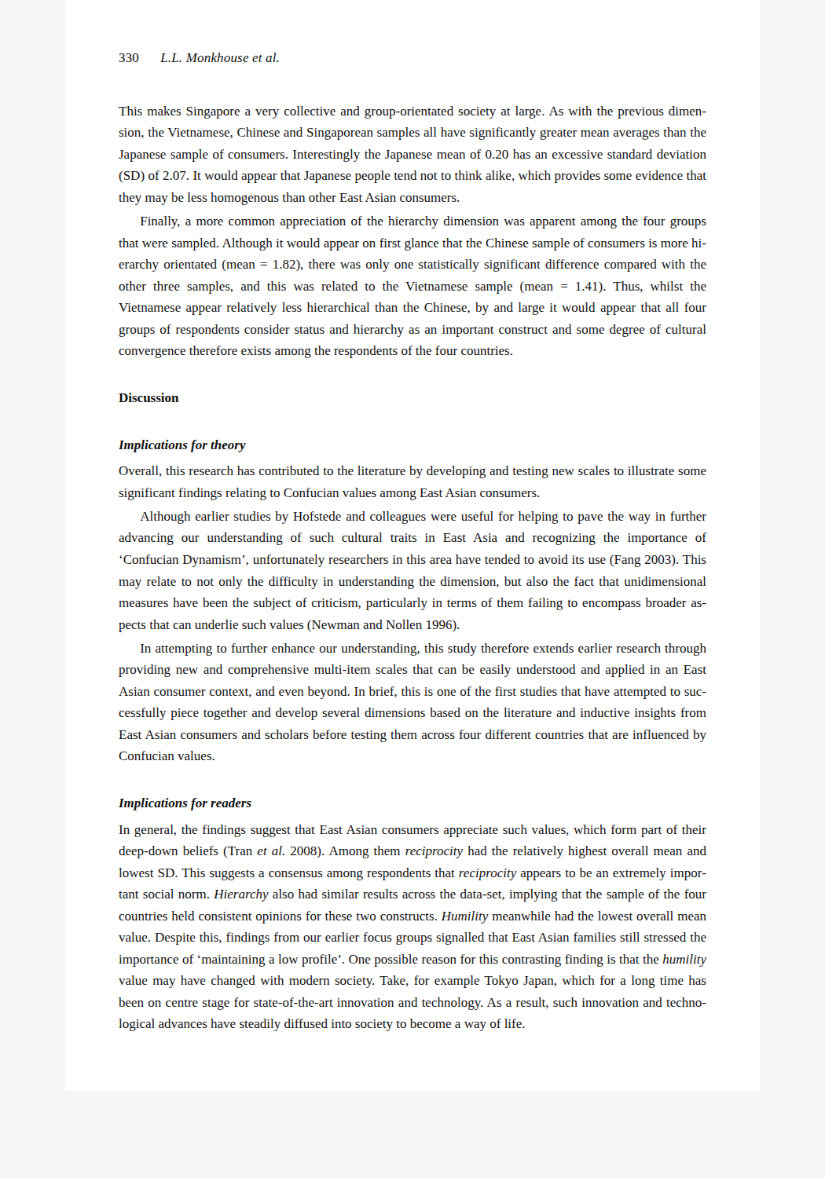330 L.L. Monkhouse et al.
This makes Singapore a very collective and group-orientated society at large. As with the previous dimension, the Vietnamese, Chinese and Singaporean samples all have significantly greater mean averages than the Japanese sample of consumers. Interestingly the Japanese mean of 0.20 has an excessive standard deviation (SD) of 2.07. It would appear that Japanese people tend not to think alike, which provides some evidence that they may be less homogenous than other East Asian consumers.
Finally, a more common appreciation of the hierarchy dimension was apparent among the four groups that were sampled. Although it would appear on first glance that the Chinese sample of consumers is more hierarchy orientated (mean = 1.82), there was only one statistically significant difference compared with the other three samples, and this was related to the Vietnamese sample (mean = 1.41). Thus, whilst the Vietnamese appear relatively less hierarchical than the Chinese, by and large it would appear that all four groups of respondents consider status and hierarchy as an important construct and some degree of cultural convergence therefore exists among the respondents of the four countries.
Discussion
Implications for theory
Overall, this research has contributed to the literature by developing and testing new scales to illustrate some significant findings relating to Confucian values among East Asian consumers.
Although earlier studies by Hofstede and colleagues were useful for helping to pave the way in further advancing our understanding of such cultural traits in East Asia and recognizing the importance of ‘Confucian Dynamism’, unfortunately researchers in this area have tended to avoid its use (Fang 2003). This may relate to not only the difficulty in understanding the dimension, but also the fact that unidimensional measures have been the subject of criticism, particularly in terms of them failing to encompass broader aspects that can underlie such values (Newman and Nollen 1996).
In attempting to further enhance our understanding, this study therefore extends earlier research through providing new and comprehensive multi-item scales that can be easily understood and applied in an East Asian consumer context, and even beyond. In brief, this is one of the first studies that have attempted to successfully piece together and develop several dimensions based on the literature and inductive insights from East Asian consumers and scholars before testing them across four different countries that are influenced by Confucian values.
Implications for readers
In general, the findings suggest that East Asian consumers appreciate such values, which form part of their deep-down beliefs (Tran et al. 2008). Among them reciprocity had the relatively highest overall mean and lowest SD. This suggests a consensus among respondents that reciprocity appears to be an extremely important social norm. Hierarchy also had similar results across the data-set, implying that the sample of the four countries held consistent opinions for these two constructs. Humility meanwhile had the lowest overall mean value. Despite this, findings from our earlier focus groups signalled that East Asian families still stressed the importance of ‘maintaining a low profile’. One possible reason for this contrasting finding is that the humility value may have changed with modern society. Take, for example Tokyo Japan, which for a long time has been on centre stage for state-of-the-art innovation and technology. As a result, such innovation and technological advances have steadily diffused into society to become a way of life.